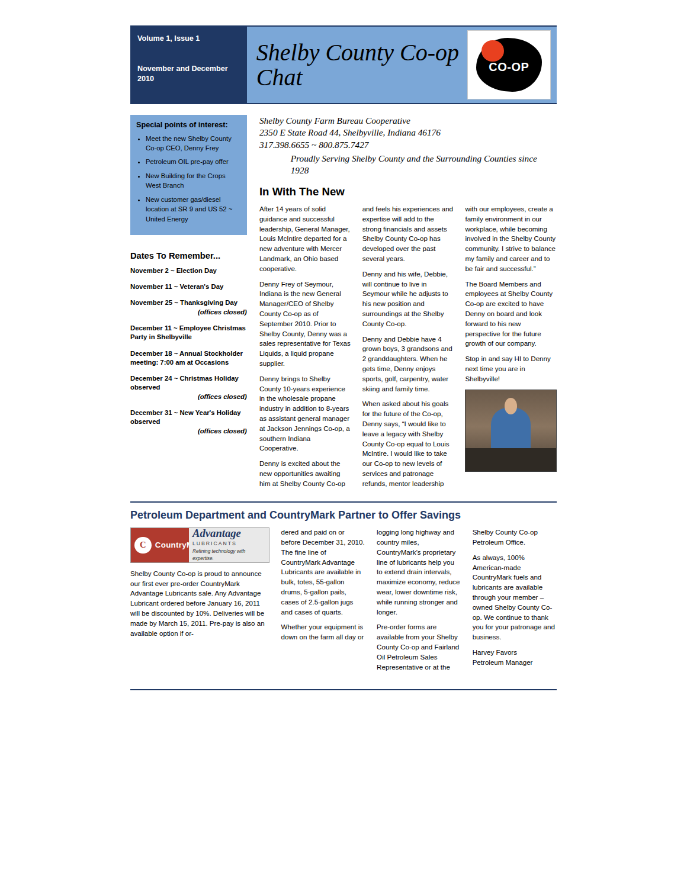Volume 1, Issue 1
November and December 2010
Shelby County Co-op Chat
CO-OP
Special points of interest:
Meet the new Shelby County Co-op CEO, Denny Frey
Petroleum OIL pre-pay offer
New Building for the Crops West Branch
New customer gas/diesel location at SR 9 and US 52 ~ United Energy
Dates To Remember...
November 2 ~ Election Day
November 11 ~ Veteran's Day
November 25 ~ Thanksgiving Day (offices closed)
December 11 ~ Employee Christmas Party in Shelbyville
December 18 ~ Annual Stockholder meeting: 7:00 am at Occasions
December 24 ~ Christmas Holiday observed (offices closed)
December 31 ~ New Year's Holiday observed (offices closed)
Shelby County Farm Bureau Cooperative
2350 E State Road 44, Shelbyville, Indiana 46176
317.398.6655 ~ 800.875.7427 Proudly Serving Shelby County and the Surrounding Counties since 1928
In With The New
After 14 years of solid guidance and successful leadership, General Manager, Louis McIntire departed for a new adventure with Mercer Landmark, an Ohio based cooperative.
Denny Frey of Seymour, Indiana is the new General Manager/CEO of Shelby County Co-op as of September 2010. Prior to Shelby County, Denny was a sales representative for Texas Liquids, a liquid propane supplier.
Denny brings to Shelby County 10-years experience in the wholesale propane industry in addition to 8-years as assistant general manager at Jackson Jennings Co-op, a southern Indiana Cooperative.
Denny is excited about the new opportunities awaiting him at Shelby County Co-op and feels his experiences and expertise will add to the strong financials and assets Shelby County Co-op has developed over the past several years.
Denny and his wife, Debbie, will continue to live in Seymour while he adjusts to his new position and surroundings at the Shelby County Co-op.
Denny and Debbie have 4 grown boys, 3 grandsons and 2 granddaughters. When he gets time, Denny enjoys sports, golf, carpentry, water skiing and family time.
When asked about his goals for the future of the Co-op, Denny says, “I would like to leave a legacy with Shelby County Co-op equal to Louis McIntire. I would like to take our Co-op to new levels of services and patronage refunds, mentor leadership with our employees, create a family environment in our workplace, while becoming involved in the Shelby County community. I strive to balance my family and career and to be fair and successful.”
The Board Members and employees at Shelby County Co-op are excited to have Denny on board and look forward to his new perspective for the future growth of our company.
Stop in and say HI to Denny next time you are in Shelbyville!
Petroleum Department and CountryMark Partner to Offer Savings
C
CountryMark®
Advantage
LUBRICANTS
Refining technology with expertise.
Shelby County Co-op is proud to announce our first ever pre-order CountryMark Advantage Lubricants sale. Any Advantage Lubricant ordered before January 16, 2011 will be discounted by 10%. Deliveries will be made by March 15, 2011. Pre-pay is also an available option if or-
dered and paid on or before December 31, 2010. The fine line of CountryMark Advantage Lubricants are available in bulk, totes, 55-gallon drums, 5-gallon pails, cases of 2.5-gallon jugs and cases of quarts.
Whether your equipment is down on the farm all day or
logging long highway and country miles, CountryMark’s proprietary line of lubricants help you to extend drain intervals, maximize economy, reduce wear, lower downtime risk, while running stronger and longer.
Pre-order forms are available from your Shelby County Co-op and Fairland Oil Petroleum Sales Representative or at the
Shelby County Co-op Petroleum Office.
As always, 100% American-made CountryMark fuels and lubricants are available through your member –owned Shelby County Co-op. We continue to thank you for your patronage and business.
Harvey Favors
Petroleum Manager